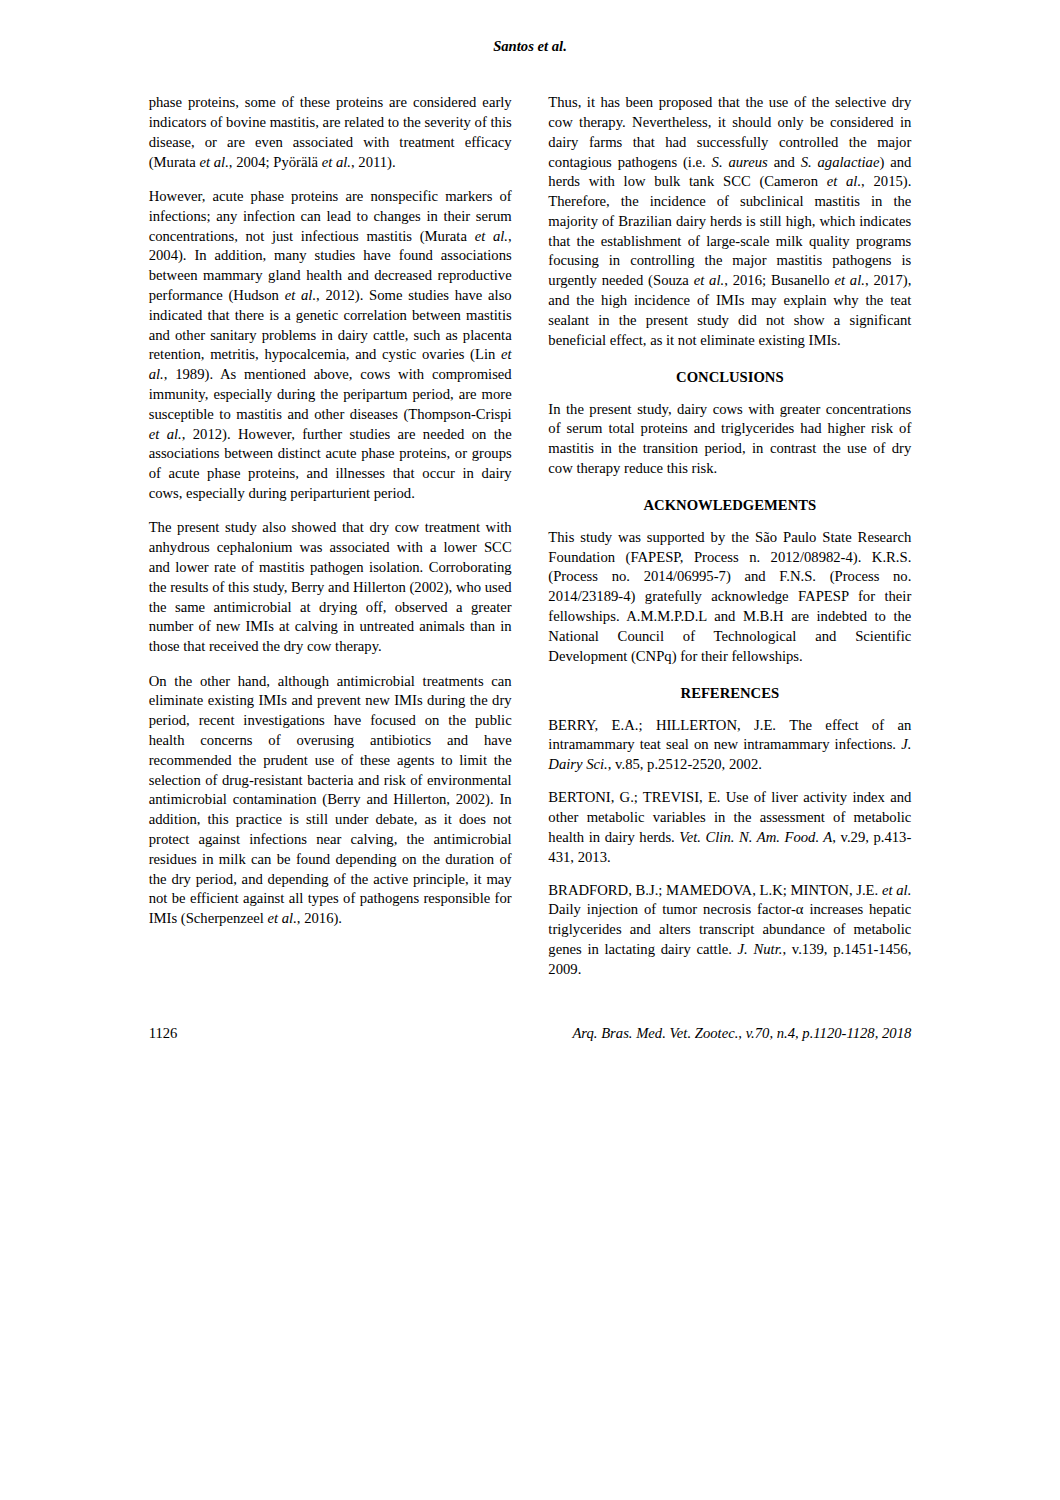Santos et al.
phase proteins, some of these proteins are considered early indicators of bovine mastitis, are related to the severity of this disease, or are even associated with treatment efficacy (Murata et al., 2004; Pyörälä et al., 2011).
However, acute phase proteins are nonspecific markers of infections; any infection can lead to changes in their serum concentrations, not just infectious mastitis (Murata et al., 2004). In addition, many studies have found associations between mammary gland health and decreased reproductive performance (Hudson et al., 2012). Some studies have also indicated that there is a genetic correlation between mastitis and other sanitary problems in dairy cattle, such as placenta retention, metritis, hypocalcemia, and cystic ovaries (Lin et al., 1989). As mentioned above, cows with compromised immunity, especially during the peripartum period, are more susceptible to mastitis and other diseases (Thompson-Crispi et al., 2012). However, further studies are needed on the associations between distinct acute phase proteins, or groups of acute phase proteins, and illnesses that occur in dairy cows, especially during periparturient period.
The present study also showed that dry cow treatment with anhydrous cephalonium was associated with a lower SCC and lower rate of mastitis pathogen isolation. Corroborating the results of this study, Berry and Hillerton (2002), who used the same antimicrobial at drying off, observed a greater number of new IMIs at calving in untreated animals than in those that received the dry cow therapy.
On the other hand, although antimicrobial treatments can eliminate existing IMIs and prevent new IMIs during the dry period, recent investigations have focused on the public health concerns of overusing antibiotics and have recommended the prudent use of these agents to limit the selection of drug-resistant bacteria and risk of environmental antimicrobial contamination (Berry and Hillerton, 2002). In addition, this practice is still under debate, as it does not protect against infections near calving, the antimicrobial residues in milk can be found depending on the duration of the dry period, and depending of the active principle, it may not be efficient against all types of pathogens responsible for IMIs (Scherpenzeel et al., 2016).
Thus, it has been proposed that the use of the selective dry cow therapy. Nevertheless, it should only be considered in dairy farms that had successfully controlled the major contagious pathogens (i.e. S. aureus and S. agalactiae) and herds with low bulk tank SCC (Cameron et al., 2015). Therefore, the incidence of subclinical mastitis in the majority of Brazilian dairy herds is still high, which indicates that the establishment of large-scale milk quality programs focusing in controlling the major mastitis pathogens is urgently needed (Souza et al., 2016; Busanello et al., 2017), and the high incidence of IMIs may explain why the teat sealant in the present study did not show a significant beneficial effect, as it not eliminate existing IMIs.
Conclusions
In the present study, dairy cows with greater concentrations of serum total proteins and triglycerides had higher risk of mastitis in the transition period, in contrast the use of dry cow therapy reduce this risk.
Acknowledgements
This study was supported by the São Paulo State Research Foundation (FAPESP, Process n. 2012/08982-4). K.R.S. (Process no. 2014/06995-7) and F.N.S. (Process no. 2014/23189-4) gratefully acknowledge FAPESP for their fellowships. A.M.M.P.D.L and M.B.H are indebted to the National Council of Technological and Scientific Development (CNPq) for their fellowships.
References
BERRY, E.A.; HILLERTON, J.E. The effect of an intramammary teat seal on new intramammary infections. J. Dairy Sci., v.85, p.2512-2520, 2002.
BERTONI, G.; TREVISI, E. Use of liver activity index and other metabolic variables in the assessment of metabolic health in dairy herds. Vet. Clin. N. Am. Food. A, v.29, p.413-431, 2013.
BRADFORD, B.J.; MAMEDOVA, L.K; MINTON, J.E. et al. Daily injection of tumor necrosis factor-α increases hepatic triglycerides and alters transcript abundance of metabolic genes in lactating dairy cattle. J. Nutr., v.139, p.1451-1456, 2009.
1126 Arq. Bras. Med. Vet. Zootec., v.70, n.4, p.1120-1128, 2018